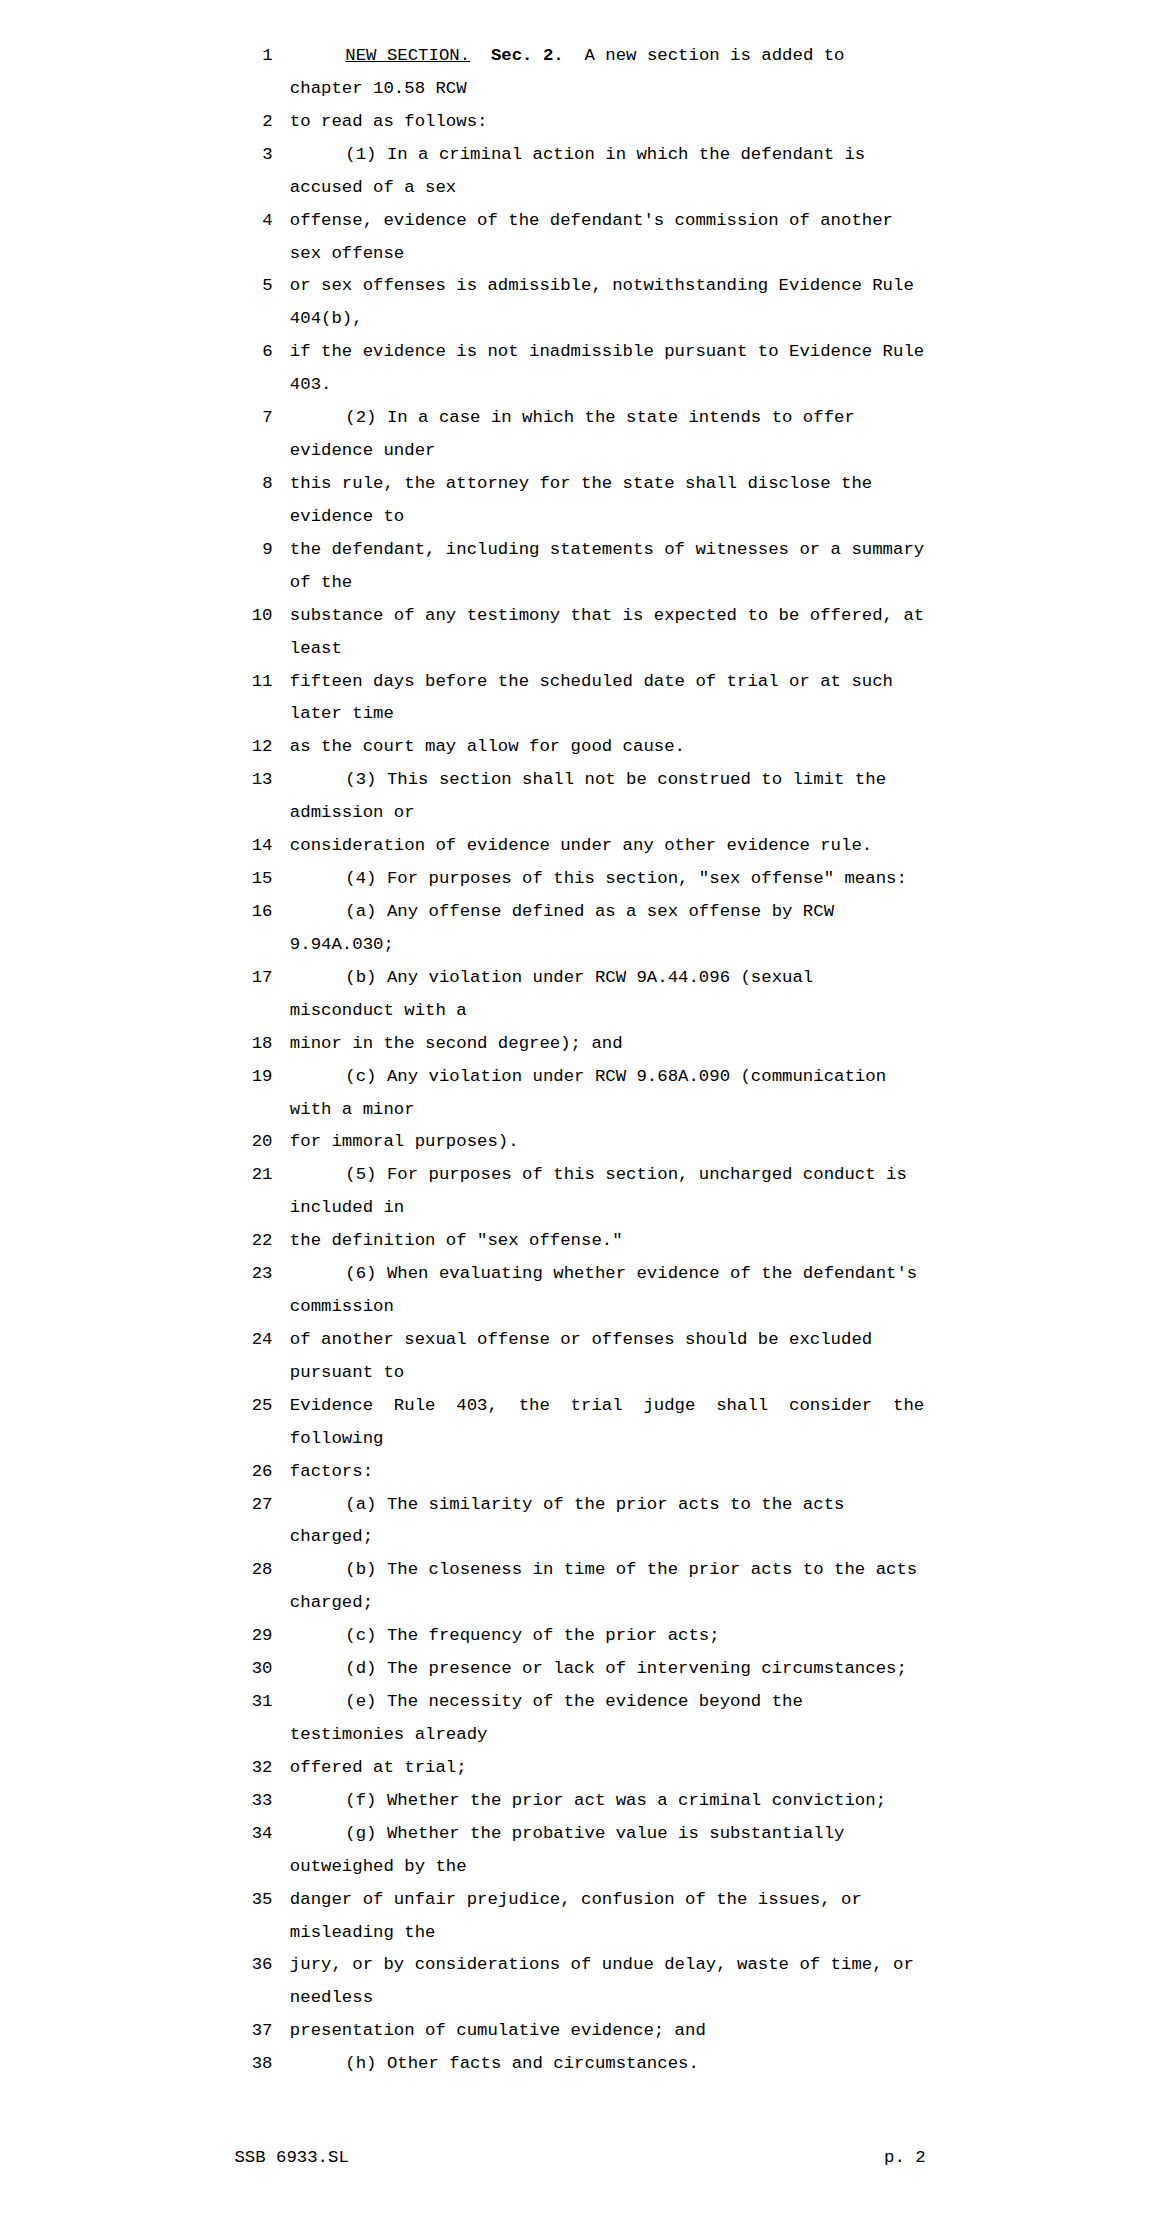NEW SECTION. Sec. 2. A new section is added to chapter 10.58 RCW
to read as follows:
(1) In a criminal action in which the defendant is accused of a sex
offense, evidence of the defendant's commission of another sex offense
or sex offenses is admissible, notwithstanding Evidence Rule 404(b),
if the evidence is not inadmissible pursuant to Evidence Rule 403.
(2) In a case in which the state intends to offer evidence under
this rule, the attorney for the state shall disclose the evidence to
the defendant, including statements of witnesses or a summary of the
substance of any testimony that is expected to be offered, at least
fifteen days before the scheduled date of trial or at such later time
as the court may allow for good cause.
(3) This section shall not be construed to limit the admission or
consideration of evidence under any other evidence rule.
(4) For purposes of this section, "sex offense" means:
(a) Any offense defined as a sex offense by RCW 9.94A.030;
(b) Any violation under RCW 9A.44.096 (sexual misconduct with a
minor in the second degree); and
(c) Any violation under RCW 9.68A.090 (communication with a minor
for immoral purposes).
(5) For purposes of this section, uncharged conduct is included in
the definition of "sex offense."
(6) When evaluating whether evidence of the defendant's commission
of another sexual offense or offenses should be excluded pursuant to
Evidence Rule 403, the trial judge shall consider the following
factors:
(a) The similarity of the prior acts to the acts charged;
(b) The closeness in time of the prior acts to the acts charged;
(c) The frequency of the prior acts;
(d) The presence or lack of intervening circumstances;
(e) The necessity of the evidence beyond the testimonies already
offered at trial;
(f) Whether the prior act was a criminal conviction;
(g) Whether the probative value is substantially outweighed by the
danger of unfair prejudice, confusion of the issues, or misleading the
jury, or by considerations of undue delay, waste of time, or needless
presentation of cumulative evidence; and
(h) Other facts and circumstances.
SSB 6933.SL p. 2